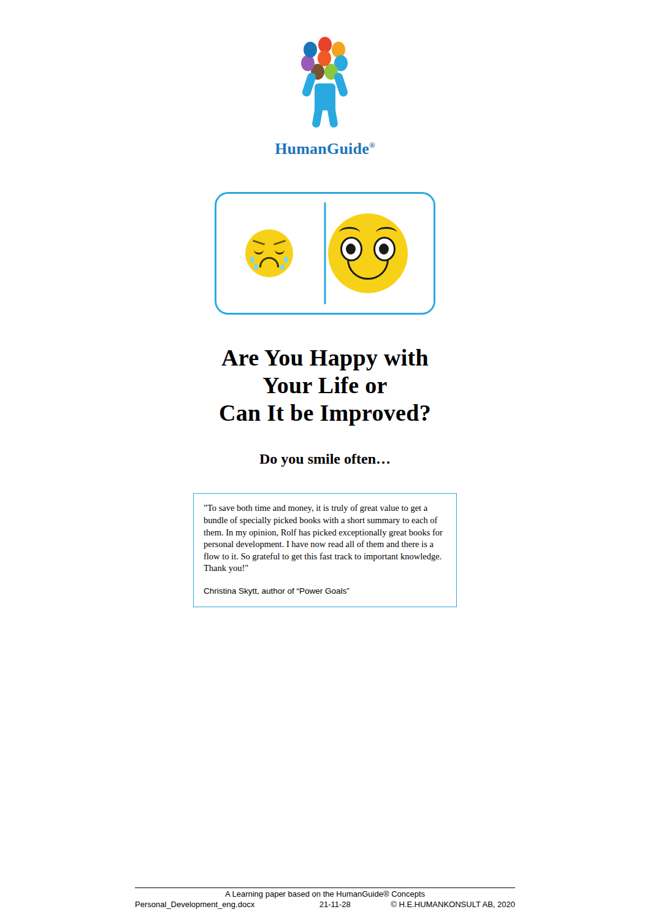HumanGuide®
Are You Happy with
Your Life or
Can It be Improved?
Do you smile often…
"To save both time and money, it is truly of great value to get a bundle of specially picked books with a short summary to each of them. In my opinion, Rolf has picked exceptionally great books for personal development. I have now read all of them and there is a flow to it. So grateful to get this fast track to important knowledge. Thank you!"
Christina Skytt, author of “Power Goals”
A Learning paper based on the HumanGuide® Concepts
Personal_Development_eng.docx 21-11-28 © H.E.HUMANKONSULT AB, 2020